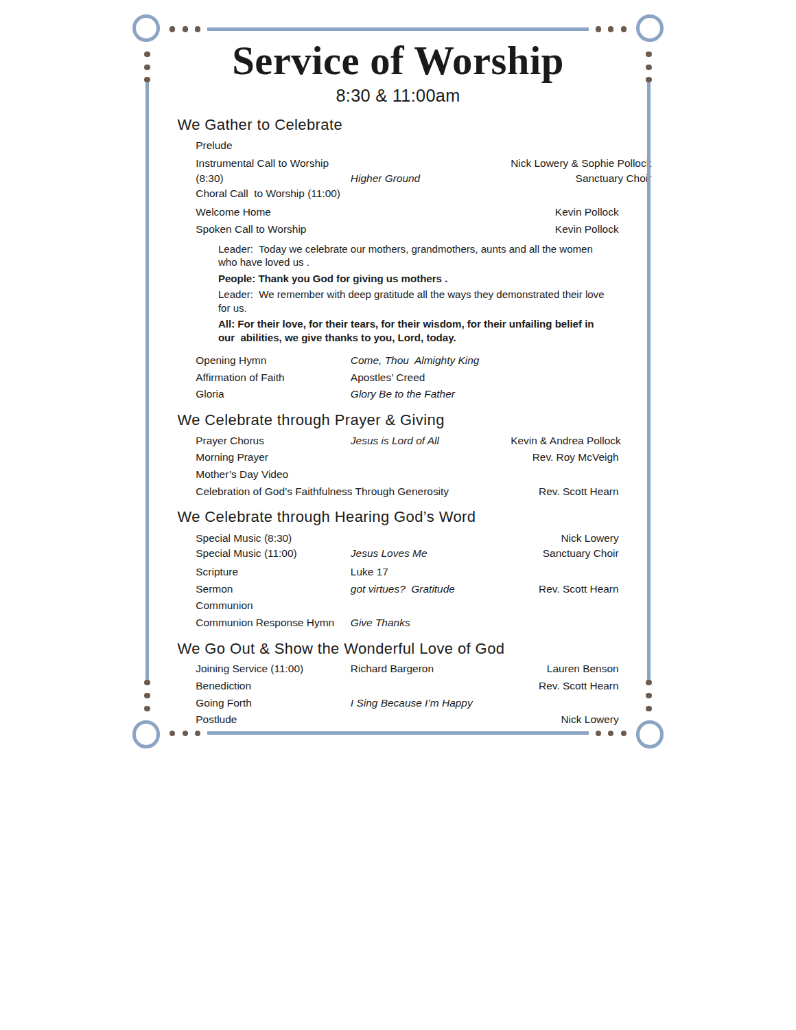Service of Worship
8:30 & 11:00am
We Gather to Celebrate
Prelude
Instrumental Call to Worship (8:30)
Choral Call to Worship (11:00)
Higher Ground
Nick Lowery & Sophie Pollock
Sanctuary Choir
Welcome Home
Kevin Pollock
Spoken Call to Worship
Kevin Pollock
Leader: Today we celebrate our mothers, grandmothers, aunts and all the women who have loved us .
People: Thank you God for giving us mothers .
Leader: We remember with deep gratitude all the ways they demonstrated their love for us.
All: For their love, for their tears, for their wisdom, for their unfailing belief in our abilities, we give thanks to you, Lord, today.
Opening Hymn
Come, Thou Almighty King
Affirmation of Faith
Apostles’ Creed
Gloria
Glory Be to the Father
We Celebrate through Prayer & Giving
Prayer Chorus
Jesus is Lord of All
Kevin & Andrea Pollock
Morning Prayer
Rev. Roy McVeigh
Mother’s Day Video
Celebration of God’s Faithfulness Through Generosity
Rev. Scott Hearn
We Celebrate through Hearing God’s Word
Special Music (8:30)
Special Music (11:00)
Jesus Loves Me
Nick Lowery
Sanctuary Choir
Scripture
Luke 17
Sermon
got virtues? Gratitude
Rev. Scott Hearn
Communion
Communion Response Hymn
Give Thanks
We Go Out & Show the Wonderful Love of God
Joining Service (11:00)
Richard Bargeron
Lauren Benson
Benediction
Rev. Scott Hearn
Going Forth
I Sing Because I’m Happy
Postlude
Nick Lowery